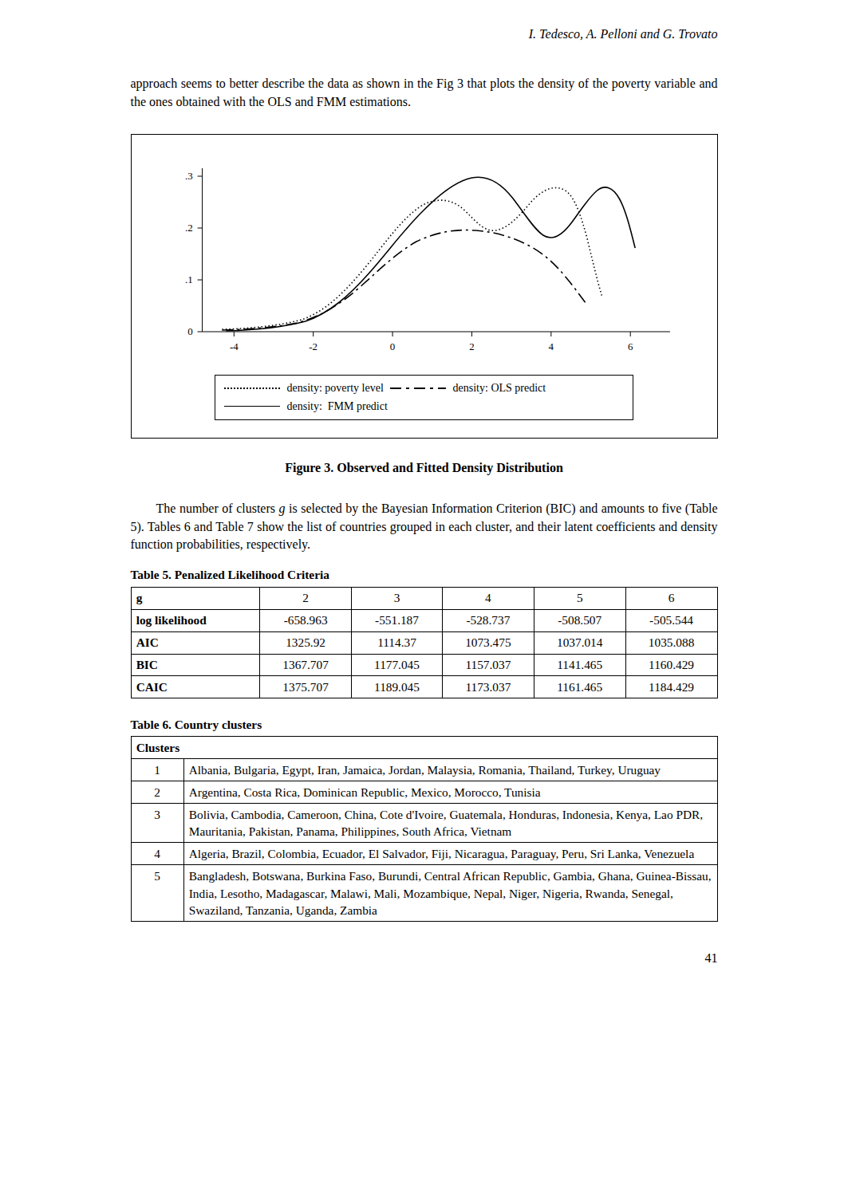I. Tedesco, A. Pelloni and G. Trovato
approach seems to better describe the data as shown in the Fig 3 that plots the density of the poverty variable and the ones obtained with the OLS and FMM estimations.
.3 .2 .1 0 -4 -2 0 2 4 6
density: poverty level density: OLS predict
density: FMM predict
Figure 3. Observed and Fitted Density Distribution
The number of clusters g is selected by the Bayesian Information Criterion (BIC) and amounts to five (Table 5). Tables 6 and Table 7 show the list of countries grouped in each cluster, and their latent coefficients and density function probabilities, respectively.
Table 5. Penalized Likelihood Criteria
| g | 2 | 3 | 4 | 5 | 6 |
| log likelihood | -658.963 | -551.187 | -528.737 | -508.507 | -505.544 |
| AIC | 1325.92 | 1114.37 | 1073.475 | 1037.014 | 1035.088 |
| BIC | 1367.707 | 1177.045 | 1157.037 | 1141.465 | 1160.429 |
| CAIC | 1375.707 | 1189.045 | 1173.037 | 1161.465 | 1184.429 |
Table 6. Country clusters
| Clusters |
| --- |
| 1 | Albania, Bulgaria, Egypt, Iran, Jamaica, Jordan, Malaysia, Romania, Thailand, Turkey, Uruguay |
| 2 | Argentina, Costa Rica, Dominican Republic, Mexico, Morocco, Tunisia |
| 3 | Bolivia, Cambodia, Cameroon, China, Cote d'Ivoire, Guatemala, Honduras, Indonesia, Kenya, Lao PDR, Mauritania, Pakistan, Panama, Philippines, South Africa, Vietnam |
| 4 | Algeria, Brazil, Colombia, Ecuador, El Salvador, Fiji, Nicaragua, Paraguay, Peru, Sri Lanka, Venezuela |
| 5 | Bangladesh, Botswana, Burkina Faso, Burundi, Central African Republic, Gambia, Ghana, Guinea-Bissau, India, Lesotho, Madagascar, Malawi, Mali, Mozambique, Nepal, Niger, Nigeria, Rwanda, Senegal, Swaziland, Tanzania, Uganda, Zambia |
41